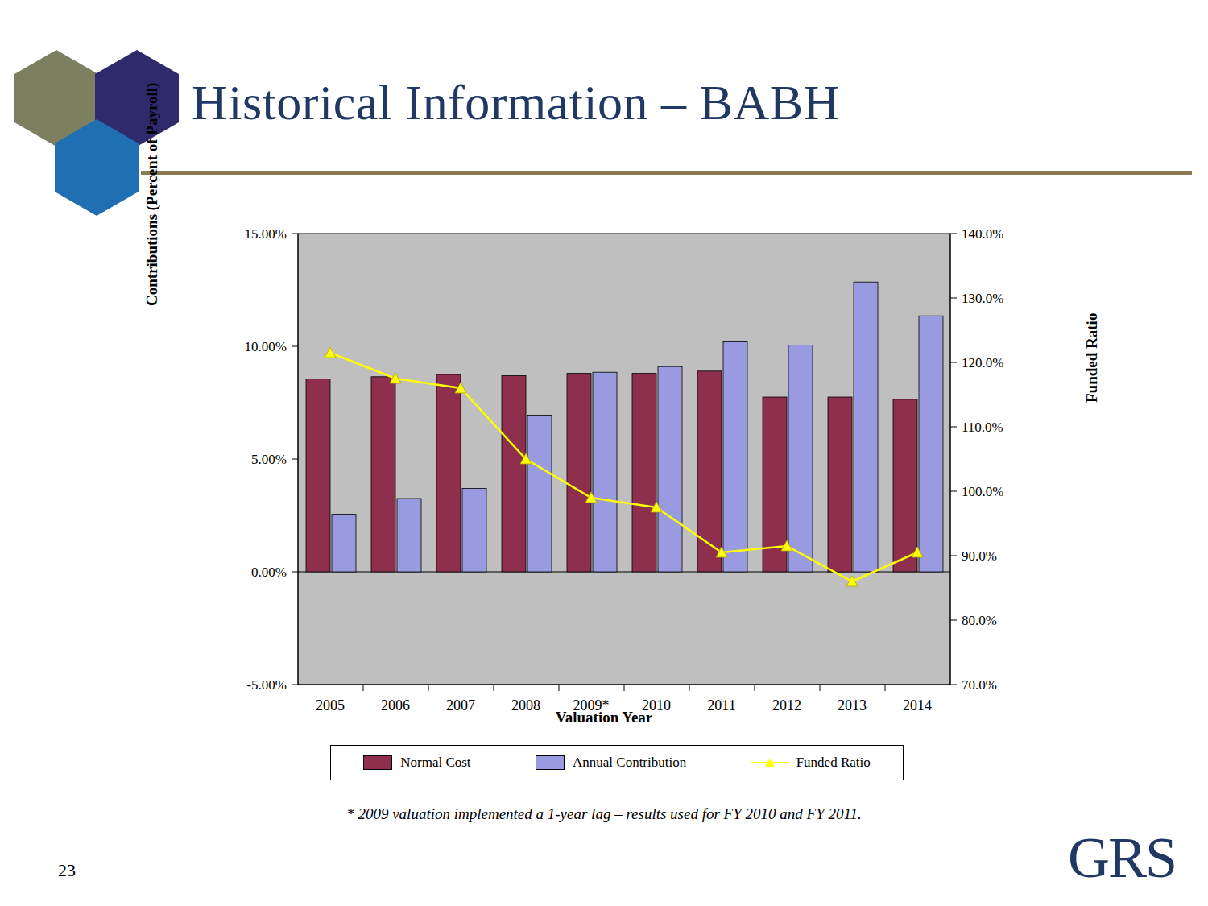Historical Information – BABH
Contributions (Percent of Payroll)
Funded Ratio
15.00% 10.00% 5.00% 0.00% -5.00% 140.0% 130.0% 120.0% 110.0% 100.0% 90.0% 80.0% 70.0% 2005 2006 2007 2008 2009* 2010 2011 2012 2013 2014
Valuation Year
Normal Cost Annual Contribution Funded Ratio
* 2009 valuation implemented a 1-year lag – results used for FY 2010 and FY 2011.
23
GRS